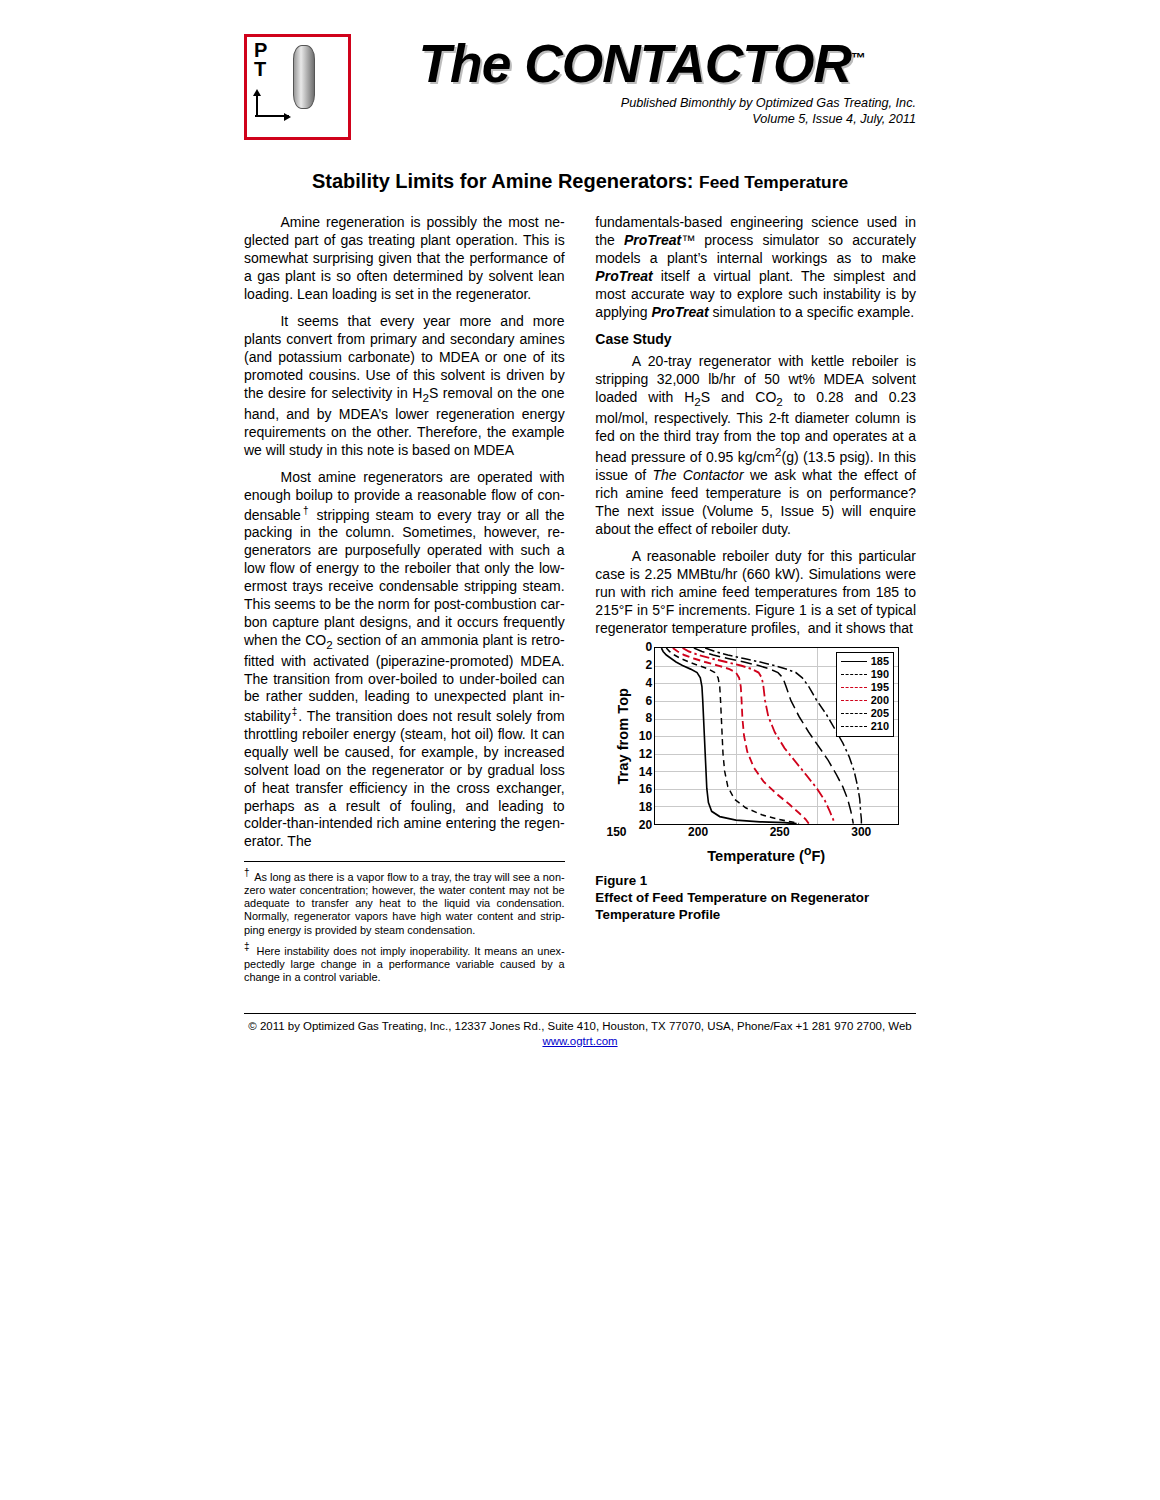P
T
The CONTACTOR™
Published Bimonthly by Optimized Gas Treating, Inc.
Volume 5, Issue 4, July, 2011
Stability Limits for Amine Regenerators: Feed Temperature
Amine regeneration is possibly the most neglected part of gas treating plant operation. This is somewhat surprising given that the performance of a gas plant is so often determined by solvent lean loading. Lean loading is set in the regenerator.
It seems that every year more and more plants convert from primary and secondary amines (and potassium carbonate) to MDEA or one of its promoted cousins. Use of this solvent is driven by the desire for selectivity in H2S removal on the one hand, and by MDEA’s lower regeneration energy requirements on the other. Therefore, the example we will study in this note is based on MDEA
Most amine regenerators are operated with enough boilup to provide a reasonable flow of condensable† stripping steam to every tray or all the packing in the column. Sometimes, however, regenerators are purposefully operated with such a low flow of energy to the reboiler that only the lowermost trays receive condensable stripping steam. This seems to be the norm for post-combustion carbon capture plant designs, and it occurs frequently when the CO2 section of an ammonia plant is retrofitted with activated (piperazine-promoted) MDEA. The transition from over-boiled to under-boiled can be rather sudden, leading to unexpected plant instability‡. The transition does not result solely from throttling reboiler energy (steam, hot oil) flow. It can equally well be caused, for example, by increased solvent load on the regenerator or by gradual loss of heat transfer efficiency in the cross exchanger, perhaps as a result of fouling, and leading to colder-than-intended rich amine entering the regenerator. The
† As long as there is a vapor flow to a tray, the tray will see a nonzero water concentration; however, the water content may not be adequate to transfer any heat to the liquid via condensation. Normally, regenerator vapors have high water content and stripping energy is provided by steam condensation.
‡ Here instability does not imply inoperability. It means an unexpectedly large change in a performance variable caused by a change in a control variable.
fundamentals-based engineering science used in the ProTreat™ process simulator so accurately models a plant’s internal workings as to make ProTreat itself a virtual plant. The simplest and most accurate way to explore such instability is by applying ProTreat simulation to a specific example.
Case Study
A 20-tray regenerator with kettle reboiler is stripping 32,000 lb/hr of 50 wt% MDEA solvent loaded with H2S and CO2 to 0.28 and 0.23 mol/mol, respectively. This 2-ft diameter column is fed on the third tray from the top and operates at a head pressure of 0.95 kg/cm2(g) (13.5 psig). In this issue of The Contactor we ask what the effect of rich amine feed temperature is on performance? The next issue (Volume 5, Issue 5) will enquire about the effect of reboiler duty.
A reasonable reboiler duty for this particular case is 2.25 MMBtu/hr (660 kW). Simulations were run with rich amine feed temperatures from 185 to 215°F in 5°F increments. Figure 1 is a set of typical regenerator temperature profiles, and it shows that
Tray from Top
0 2 4 6 8 10 12 14 16 18 20
185
190
195
200
205
210
150 200 250 300
Temperature (oF)
Figure 1 Effect of Feed Temperature on Regenerator Temperature Profile
© 2011 by Optimized Gas Treating, Inc., 12337 Jones Rd., Suite 410, Houston, TX 77070, USA, Phone/Fax +1 281 970 2700, Web www.ogtrt.com